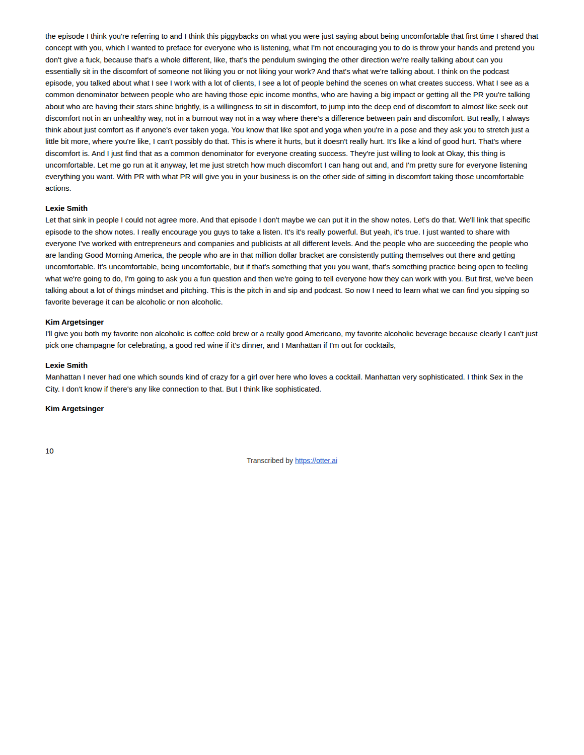the episode I think you're referring to and I think this piggybacks on what you were just saying about being uncomfortable that first time I shared that concept with you, which I wanted to preface for everyone who is listening, what I'm not encouraging you to do is throw your hands and pretend you don't give a fuck, because that's a whole different, like, that's the pendulum swinging the other direction we're really talking about can you essentially sit in the discomfort of someone not liking you or not liking your work? And that's what we're talking about. I think on the podcast episode, you talked about what I see I work with a lot of clients, I see a lot of people behind the scenes on what creates success. What I see as a common denominator between people who are having those epic income months, who are having a big impact or getting all the PR you're talking about who are having their stars shine brightly, is a willingness to sit in discomfort, to jump into the deep end of discomfort to almost like seek out discomfort not in an unhealthy way, not in a burnout way not in a way where there's a difference between pain and discomfort. But really, I always think about just comfort as if anyone's ever taken yoga. You know that like spot and yoga when you're in a pose and they ask you to stretch just a little bit more, where you're like, I can't possibly do that. This is where it hurts, but it doesn't really hurt. It's like a kind of good hurt. That's where discomfort is. And I just find that as a common denominator for everyone creating success. They're just willing to look at Okay, this thing is uncomfortable. Let me go run at it anyway, let me just stretch how much discomfort I can hang out and, and I'm pretty sure for everyone listening everything you want. With PR with what PR will give you in your business is on the other side of sitting in discomfort taking those uncomfortable actions.
Lexie Smith
Let that sink in people I could not agree more. And that episode I don't maybe we can put it in the show notes. Let's do that. We'll link that specific episode to the show notes. I really encourage you guys to take a listen. It's it's really powerful. But yeah, it's true. I just wanted to share with everyone I've worked with entrepreneurs and companies and publicists at all different levels. And the people who are succeeding the people who are landing Good Morning America, the people who are in that million dollar bracket are consistently putting themselves out there and getting uncomfortable. It's uncomfortable, being uncomfortable, but if that's something that you you want, that's something practice being open to feeling what we're going to do, I'm going to ask you a fun question and then we're going to tell everyone how they can work with you. But first, we've been talking about a lot of things mindset and pitching. This is the pitch in and sip and podcast. So now I need to learn what we can find you sipping so favorite beverage it can be alcoholic or non alcoholic.
Kim Argetsinger
I'll give you both my favorite non alcoholic is coffee cold brew or a really good Americano, my favorite alcoholic beverage because clearly I can't just pick one champagne for celebrating, a good red wine if it's dinner, and I Manhattan if I'm out for cocktails,
Lexie Smith
Manhattan I never had one which sounds kind of crazy for a girl over here who loves a cocktail. Manhattan very sophisticated. I think Sex in the City. I don't know if there's any like connection to that. But I think like sophisticated.
Kim Argetsinger
10
Transcribed by https://otter.ai